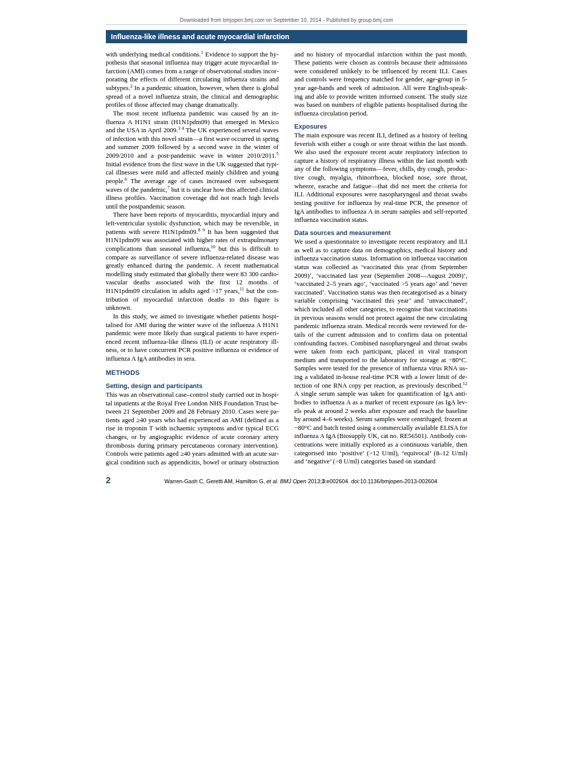Downloaded from bmjopen.bmj.com on September 10, 2014 - Published by group.bmj.com
Influenza-like illness and acute myocardial infarction
with underlying medical conditions.1 Evidence to support the hypothesis that seasonal influenza may trigger acute myocardial infarction (AMI) comes from a range of observational studies incorporating the effects of different circulating influenza strains and subtypes.2 In a pandemic situation, however, when there is global spread of a novel influenza strain, the clinical and demographic profiles of those affected may change dramatically.
The most recent influenza pandemic was caused by an influenza A H1N1 strain (H1N1pdm09) that emerged in Mexico and the USA in April 2009.3 4 The UK experienced several waves of infection with this novel strain—a first wave occurred in spring and summer 2009 followed by a second wave in the winter of 2009/2010 and a post-pandemic wave in winter 2010/2011.5 Initial evidence from the first wave in the UK suggested that typical illnesses were mild and affected mainly children and young people.6 The average age of cases increased over subsequent waves of the pandemic,7 but it is unclear how this affected clinical illness profiles. Vaccination coverage did not reach high levels until the postpandemic season.
There have been reports of myocarditis, myocardial injury and left-ventricular systolic dysfunction, which may be reversible, in patients with severe H1N1pdm09.8 9 It has been suggested that H1N1pdm09 was associated with higher rates of extrapulmonary complications than seasonal influenza,10 but this is difficult to compare as surveillance of severe influenza-related disease was greatly enhanced during the pandemic. A recent mathematical modelling study estimated that globally there were 83 300 cardiovascular deaths associated with the first 12 months of H1N1pdm09 circulation in adults aged >17 years,11 but the contribution of myocardial infarction deaths to this figure is unknown.
In this study, we aimed to investigate whether patients hospitalised for AMI during the winter wave of the influenza A H1N1 pandemic were more likely than surgical patients to have experienced recent influenza-like illness (ILI) or acute respiratory illness, or to have concurrent PCR positive influenza or evidence of influenza A IgA antibodies in sera.
Methods
Setting, design and participants
This was an observational case–control study carried out in hospital inpatients at the Royal Free London NHS Foundation Trust between 21 September 2009 and 28 February 2010. Cases were patients aged ≥40 years who had experienced an AMI (defined as a rise in troponin T with ischaemic symptoms and/or typical ECG changes, or by angiographic evidence of acute coronary artery thrombosis during primary percutaneous coronary intervention). Controls were patients aged ≥40 years admitted with an acute surgical condition such as appendicitis, bowel or urinary obstruction and no history of myocardial infarction within the past month. These patients were chosen as controls because their admissions were considered unlikely to be influenced by recent ILI. Cases and controls were frequency matched for gender, age-group in 5-year age-bands and week of admission. All were English-speaking and able to provide written informed consent. The study size was based on numbers of eligible patients hospitalised during the influenza circulation period.
Exposures
The main exposure was recent ILI, defined as a history of feeling feverish with either a cough or sore throat within the last month. We also used the exposure recent acute respiratory infection to capture a history of respiratory illness within the last month with any of the following symptoms—fever, chills, dry cough, productive cough, myalgia, rhinorrhoea, blocked nose, sore throat, wheeze, earache and fatigue—that did not meet the criteria for ILI. Additional exposures were nasopharyngeal and throat swabs testing positive for influenza by real-time PCR, the presence of IgA antibodies to influenza A in serum samples and self-reported influenza vaccination status.
Data sources and measurement
We used a questionnaire to investigate recent respiratory and ILI as well as to capture data on demographics, medical history and influenza vaccination status. Information on influenza vaccination status was collected as ‘vaccinated this year (from September 2009)’, ‘vaccinated last year (September 2008—August 2009)’, ‘vaccinated 2–5 years ago’, ‘vaccinated >5 years ago’ and ‘never vaccinated’. Vaccination status was then recategorised as a binary variable comprising ‘vaccinated this year’ and ‘unvaccinated’, which included all other categories, to recognise that vaccinations in previous seasons would not protect against the new circulating pandemic influenza strain. Medical records were reviewed for details of the current admission and to confirm data on potential confounding factors. Combined nasopharyngeal and throat swabs were taken from each participant, placed in viral transport medium and transported to the laboratory for storage at −80°C. Samples were tested for the presence of influenza virus RNA using a validated in-house real-time PCR with a lower limit of detection of one RNA copy per reaction, as previously described.12 A single serum sample was taken for quantification of IgA antibodies to influenza A as a marker of recent exposure (as IgA levels peak at around 2 weeks after exposure and reach the baseline by around 4–6 weeks). Serum samples were centrifuged, frozen at −80°C and batch tested using a commercially available ELISA for influenza A IgA (Biosupply UK, cat no. RE56501). Antibody concentrations were initially explored as a continuous variable, then categorised into ‘positive’ (>12 U/ml), ‘equivocal’ (8–12 U/ml) and ‘negative’ (>8 U/ml) categories based on standard
2
Warren-Gash C, Geretti AM, Hamilton G, et al. BMJ Open 2013;3:e002604. doi:10.1136/bmjopen-2013-002604